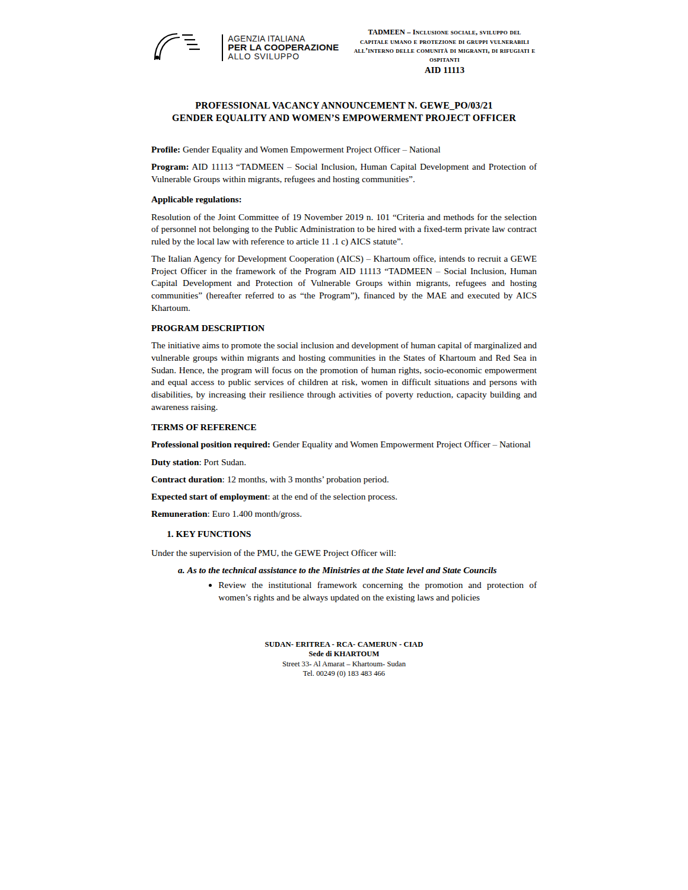AGENZIA ITALIANA
PER LA COOPERAZIONE
ALLO SVILUPPO
TADMEEN – Inclusione sociale, sviluppo del capitale umano e protezione di gruppi vulnerabili all’interno delle comunità di migranti, di rifugiati e ospitanti AID 11113
PROFESSIONAL VACANCY ANNOUNCEMENT N. GEWE_PO/03/21 GENDER EQUALITY AND WOMEN’S EMPOWERMENT PROJECT OFFICER
Profile: Gender Equality and Women Empowerment Project Officer – National
Program: AID 11113 “TADMEEN – Social Inclusion, Human Capital Development and Protection of Vulnerable Groups within migrants, refugees and hosting communities”.
Applicable regulations:
Resolution of the Joint Committee of 19 November 2019 n. 101 “Criteria and methods for the selection of personnel not belonging to the Public Administration to be hired with a fixed-term private law contract ruled by the local law with reference to article 11 .1 c) AICS statute”.
The Italian Agency for Development Cooperation (AICS) – Khartoum office, intends to recruit a GEWE Project Officer in the framework of the Program AID 11113 “TADMEEN – Social Inclusion, Human Capital Development and Protection of Vulnerable Groups within migrants, refugees and hosting communities” (hereafter referred to as “the Program”), financed by the MAE and executed by AICS Khartoum.
PROGRAM DESCRIPTION
The initiative aims to promote the social inclusion and development of human capital of marginalized and vulnerable groups within migrants and hosting communities in the States of Khartoum and Red Sea in Sudan. Hence, the program will focus on the promotion of human rights, socio-economic empowerment and equal access to public services of children at risk, women in difficult situations and persons with disabilities, by increasing their resilience through activities of poverty reduction, capacity building and awareness raising.
TERMS OF REFERENCE
Professional position required: Gender Equality and Women Empowerment Project Officer – National
Duty station: Port Sudan.
Contract duration: 12 months, with 3 months’ probation period.
Expected start of employment: at the end of the selection process.
Remuneration: Euro 1.400 month/gross.
KEY FUNCTIONS
Under the supervision of the PMU, the GEWE Project Officer will:
As to the technical assistance to the Ministries at the State level and State Councils
Review the institutional framework concerning the promotion and protection of women’s rights and be always updated on the existing laws and policies
SUDAN- ERITREA - RCA- CAMERUN - CIAD
Sede di KHARTOUM
Street 33- Al Amarat – Khartoum- Sudan
Tel. 00249 (0) 183 483 466